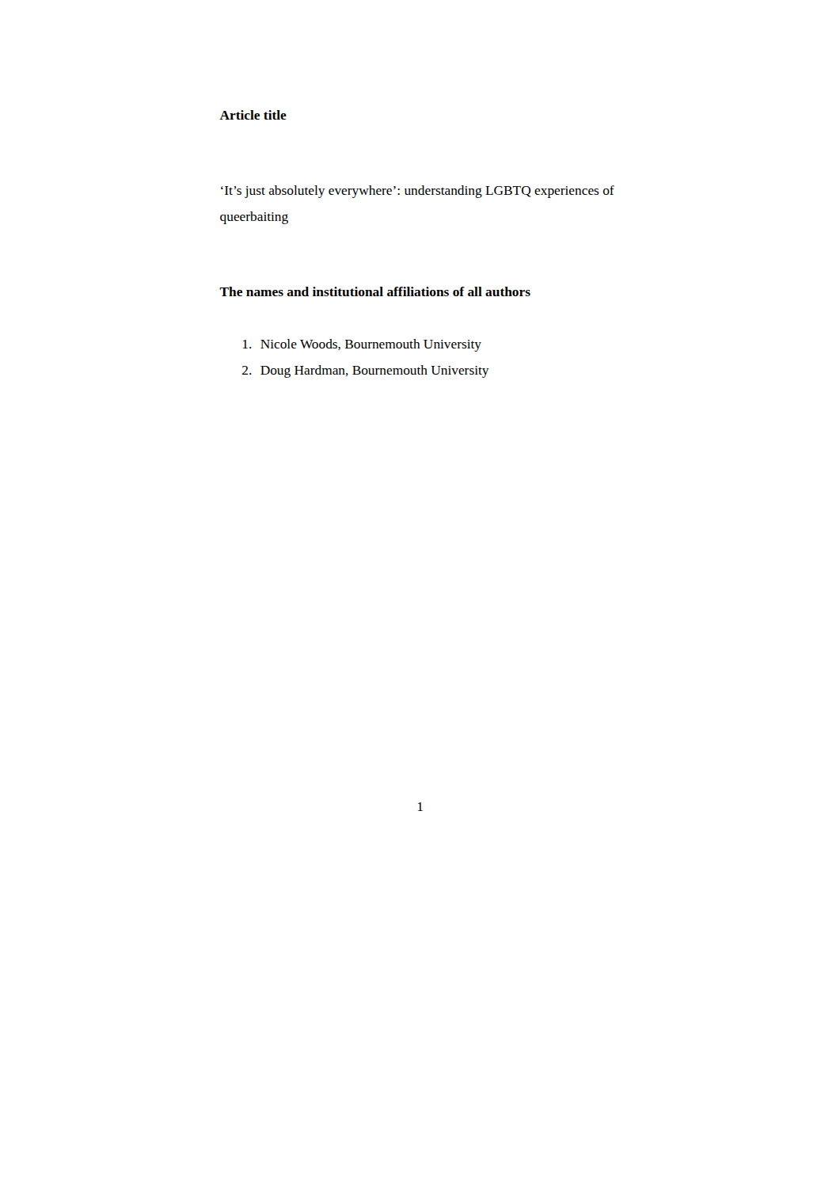Article title
‘It’s just absolutely everywhere’: understanding LGBTQ experiences of queerbaiting
The names and institutional affiliations of all authors
Nicole Woods, Bournemouth University
Doug Hardman, Bournemouth University
1